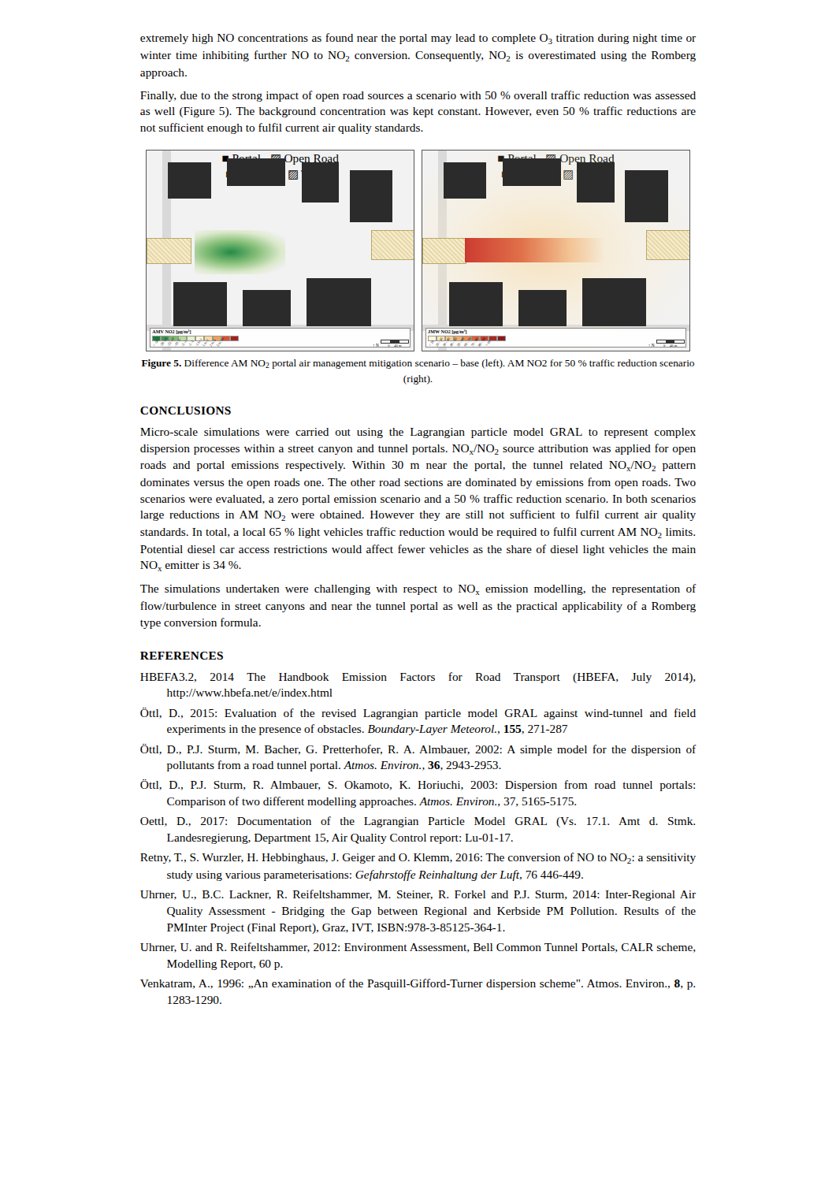extremely high NO concentrations as found near the portal may lead to complete O3 titration during night time or winter time inhibiting further NO to NO2 conversion. Consequently, NO2 is overestimated using the Romberg approach.
Finally, due to the strong impact of open road sources a scenario with 50 % overall traffic reduction was assessed as well (Figure 5). The background concentration was kept constant. However, even 50 % traffic reductions are not sufficient enough to fulfil current air quality standards.
AMV NO2 [µg/m³]
< -50 -50 -25 -25 -10 -10 -5 -5 -2 -2 -1 -1 to 1 1 to 2 2 to 5 5 to 10
■ Portal ▨ Open Road
■ Building ▨ Tunnel
↑ N
0 40 m
JMW NO2 [µg/m³]
< 20 20 - 30 30 - 40 40 - 50 50 - 60 60 - 70 70 - 80 80 - 90 > 90
■ Portal ▨ Open Road
■ Building ▨ Tunnel
↑ N
0 40 m
Figure 5. Difference AM NO2 portal air management mitigation scenario – base (left). AM NO2 for 50 % traffic reduction scenario (right).
CONCLUSIONS
Micro-scale simulations were carried out using the Lagrangian particle model GRAL to represent complex dispersion processes within a street canyon and tunnel portals. NOx/NO2 source attribution was applied for open roads and portal emissions respectively. Within 30 m near the portal, the tunnel related NOx/NO2 pattern dominates versus the open roads one. The other road sections are dominated by emissions from open roads. Two scenarios were evaluated, a zero portal emission scenario and a 50 % traffic reduction scenario. In both scenarios large reductions in AM NO2 were obtained. However they are still not sufficient to fulfil current air quality standards. In total, a local 65 % light vehicles traffic reduction would be required to fulfil current AM NO2 limits. Potential diesel car access restrictions would affect fewer vehicles as the share of diesel light vehicles the main NOx emitter is 34 %.
The simulations undertaken were challenging with respect to NOx emission modelling, the representation of flow/turbulence in street canyons and near the tunnel portal as well as the practical applicability of a Romberg type conversion formula.
REFERENCES
HBEFA3.2, 2014 The Handbook Emission Factors for Road Transport (HBEFA, July 2014), http://www.hbefa.net/e/index.html
Öttl, D., 2015: Evaluation of the revised Lagrangian particle model GRAL against wind-tunnel and field experiments in the presence of obstacles. Boundary-Layer Meteorol., 155, 271-287
Öttl, D., P.J. Sturm, M. Bacher, G. Pretterhofer, R. A. Almbauer, 2002: A simple model for the dispersion of pollutants from a road tunnel portal. Atmos. Environ., 36, 2943-2953.
Öttl, D., P.J. Sturm, R. Almbauer, S. Okamoto, K. Horiuchi, 2003: Dispersion from road tunnel portals: Comparison of two different modelling approaches. Atmos. Environ., 37, 5165-5175.
Oettl, D., 2017: Documentation of the Lagrangian Particle Model GRAL (Vs. 17.1. Amt d. Stmk. Landesregierung, Department 15, Air Quality Control report: Lu-01-17.
Retny, T., S. Wurzler, H. Hebbinghaus, J. Geiger and O. Klemm, 2016: The conversion of NO to NO2: a sensitivity study using various parameterisations: Gefahrstoffe Reinhaltung der Luft, 76 446-449.
Uhrner, U., B.C. Lackner, R. Reifeltshammer, M. Steiner, R. Forkel and P.J. Sturm, 2014: Inter-Regional Air Quality Assessment - Bridging the Gap between Regional and Kerbside PM Pollution. Results of the PMInter Project (Final Report), Graz, IVT, ISBN:978-3-85125-364-1.
Uhrner, U. and R. Reifeltshammer, 2012: Environment Assessment, Bell Common Tunnel Portals, CALR scheme, Modelling Report, 60 p.
Venkatram, A., 1996: „An examination of the Pasquill-Gifford-Turner dispersion scheme". Atmos. Environ., 8, p. 1283-1290.